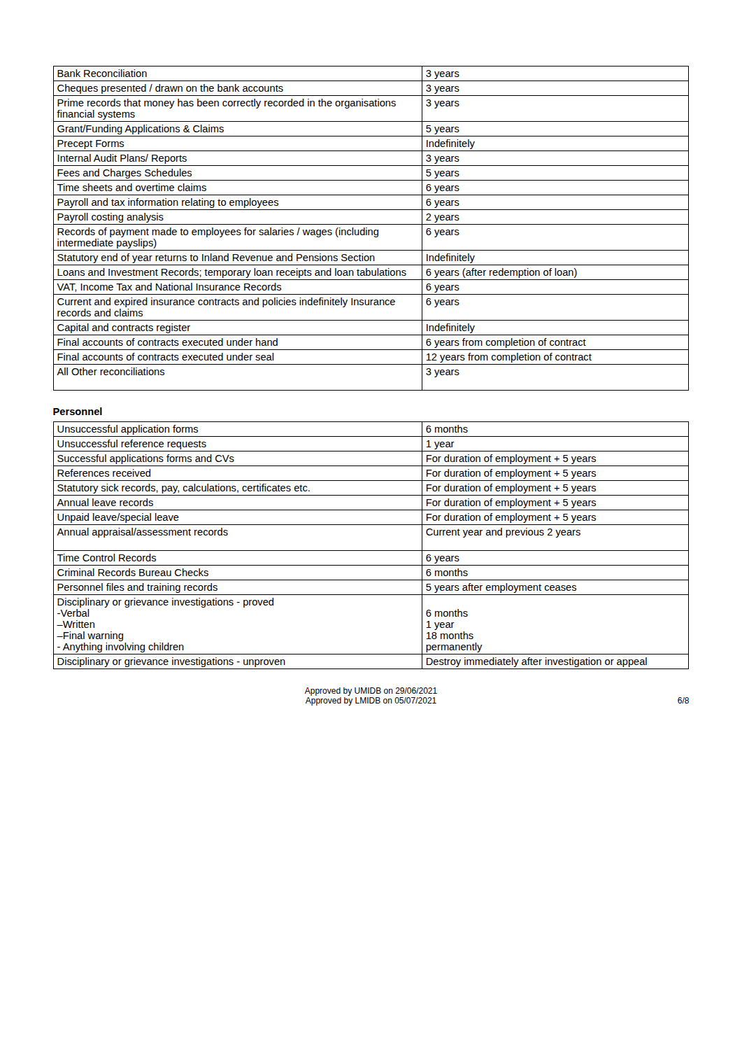| Bank Reconciliation | 3 years |
| Cheques presented / drawn on the bank accounts | 3 years |
| Prime records that money has been correctly recorded in the organisations financial systems | 3 years |
| Grant/Funding Applications & Claims | 5 years |
| Precept Forms | Indefinitely |
| Internal Audit Plans/ Reports | 3 years |
| Fees and Charges Schedules | 5 years |
| Time sheets and overtime claims | 6 years |
| Payroll and tax information relating to employees | 6 years |
| Payroll costing analysis | 2 years |
| Records of payment made to employees for salaries / wages (including intermediate payslips) | 6 years |
| Statutory end of year returns to Inland Revenue and Pensions Section | Indefinitely |
| Loans and Investment Records; temporary loan receipts and loan tabulations | 6 years (after redemption of loan) |
| VAT, Income Tax and National Insurance Records | 6 years |
| Current and expired insurance contracts and policies indefinitely Insurance records and claims | 6 years |
| Capital and contracts register | Indefinitely |
| Final accounts of contracts executed under hand | 6 years from completion of contract |
| Final accounts of contracts executed under seal | 12 years from completion of contract |
| All Other reconciliations | 3 years |
Personnel
| Unsuccessful application forms | 6 months |
| Unsuccessful reference requests | 1 year |
| Successful applications forms and CVs | For duration of employment + 5 years |
| References received | For duration of employment + 5 years |
| Statutory sick records, pay, calculations, certificates etc. | For duration of employment + 5 years |
| Annual leave records | For duration of employment + 5 years |
| Unpaid leave/special leave | For duration of employment + 5 years |
| Annual appraisal/assessment records | Current year and previous 2 years |
| Time Control Records | 6 years |
| Criminal Records Bureau Checks | 6 months |
| Personnel files and training records | 5 years after employment ceases |
| Disciplinary or grievance investigations - proved -Verbal –Written –Final warning - Anything involving children | 6 months 1 year 18 months permanently |
| Disciplinary or grievance investigations - unproven | Destroy immediately after investigation or appeal |
Approved by UMIDB on 29/06/2021
Approved by LMIDB on 05/07/2021 6/8